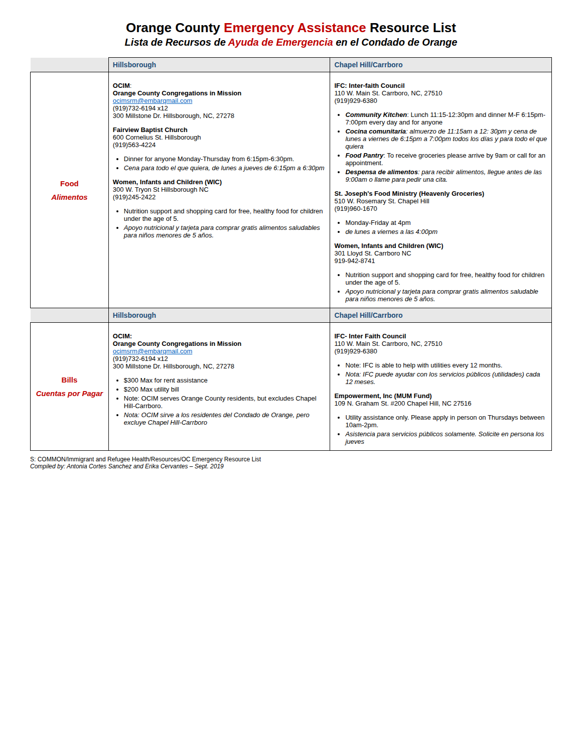Orange County Emergency Assistance Resource List
Lista de Recursos de Ayuda de Emergencia en el Condado de Orange
| | Hillsborough | Chapel Hill/Carrboro |
| Food Alimentos | OCIM : Orange County Congregations in Mission ocimsrm@embarqmail.com (919)732-6194 x12 300 Millstone Dr. Hillsborough, NC, 27278 Fairview Baptist Church 600 Cornelius St. Hillsborough (919)563-4224 Dinner for anyone Monday-Thursday from 6:15pm-6:30pm. Cena para todo el que quiera, de lunes a jueves de 6:15pm a 6:30pm Women, Infants and Children (WIC) 300 W. Tryon St Hillsborough NC (919)245-2422 Nutrition support and shopping card for free, healthy food for children under the age of 5. Apoyo nutricional y tarjeta para comprar gratis alimentos saludables para niños menores de 5 años. | IFC: Inter-faith Council 110 W. Main St. Carrboro, NC, 27510 (919)929-6380 Community Kitchen : Lunch 11:15-12:30pm and dinner M-F 6:15pm-7:00pm every day and for anyone Cocina comunitaria : almuerzo de 11:15am a 12: 30pm y cena de lunes a viernes de 6:15pm a 7:00pm todos los días y para todo el que quiera Food Pantry : To receive groceries please arrive by 9am or call for an appointment. Despensa de alimentos : para recibir alimentos, llegue antes de las 9:00am o llame para pedir una cita. St. Joseph's Food Ministry (Heavenly Groceries) 510 W. Rosemary St. Chapel Hill (919)960-1670 Monday-Friday at 4pm de lunes a viernes a las 4:00pm Women, Infants and Children (WIC) 301 Lloyd St. Carrboro NC 919-942-8741 Nutrition support and shopping card for free, healthy food for children under the age of 5. Apoyo nutricional y tarjeta para comprar gratis alimentos saludable para niños menores de 5 años. |
| | Hillsborough | Chapel Hill/Carrboro |
| Bills Cuentas por Pagar | OCIM: Orange County Congregations in Mission ocimsrm@embarqmail.com (919)732-6194 x12 300 Millstone Dr. Hillsborough, NC, 27278 $300 Max for rent assistance $200 Max utility bill Note: OCIM serves Orange County residents, but excludes Chapel Hill-Carrboro. Nota: OCIM sirve a los residentes del Condado de Orange, pero excluye Chapel Hill-Carrboro | IFC- Inter Faith Council 110 W. Main St. Carrboro, NC, 27510 (919)929-6380 Note: IFC is able to help with utilities every 12 months. Nota: IFC puede ayudar con los servicios públicos (utilidades) cada 12 meses. Empowerment, Inc (MUM Fund) 109 N. Graham St. #200 Chapel Hill, NC 27516 Utility assistance only. Please apply in person on Thursdays between 10am-2pm. Asistencia para servicios públicos solamente. Solicite en persona los jueves |
S: COMMON/Immigrant and Refugee Health/Resources/OC Emergency Resource List
Compiled by: Antonia Cortes Sanchez and Erika Cervantes – Sept. 2019